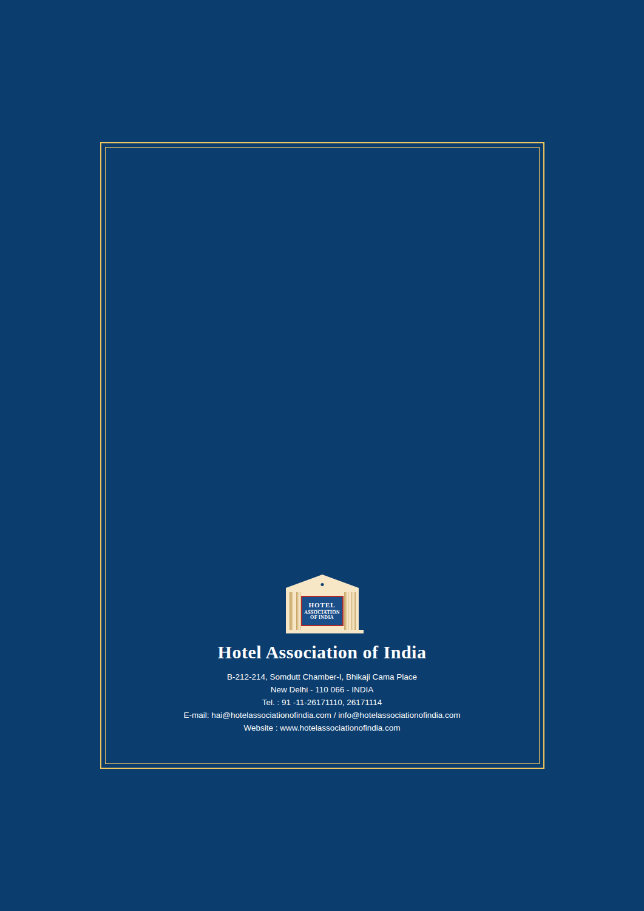HOTEL ASSOCIATION OF INDIA
Hotel Association of India
B-212-214, Somdutt Chamber-I, Bhikaji Cama Place
New Delhi - 110 066 - INDIA
Tel. : 91 -11-26171110, 26171114
E-mail: hai@hotelassociationofindia.com / info@hotelassociationofindia.com
Website : www.hotelassociationofindia.com